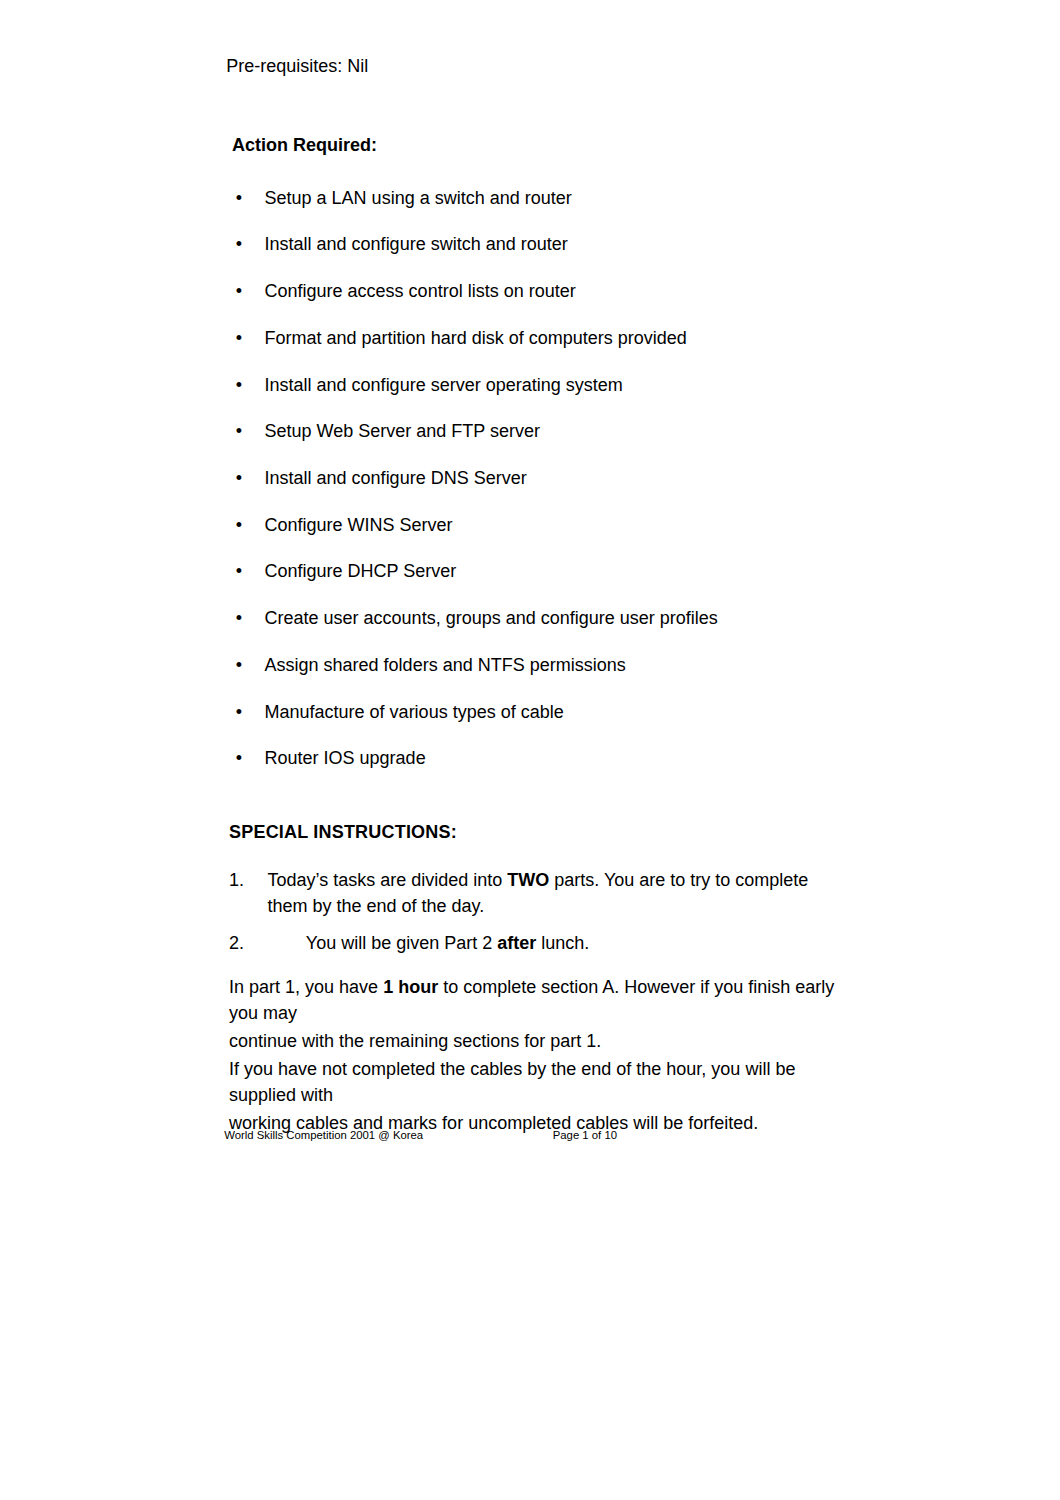Pre-requisites: Nil
Action Required:
Setup a LAN using a switch and router
Install and configure switch and router
Configure access control lists on router
Format and partition hard disk of computers provided
Install and configure server operating system
Setup Web Server and FTP server
Install and configure DNS Server
Configure WINS Server
Configure DHCP Server
Create user accounts, groups and configure user profiles
Assign shared folders and NTFS permissions
Manufacture of various types of cable
Router IOS upgrade
SPECIAL INSTRUCTIONS:
Today’s tasks are divided into TWO parts. You are to try to complete them by the end of the day.
You will be given Part 2 after lunch.
In part 1, you have 1 hour to complete section A. However if you finish early you may
continue with the remaining sections for part 1.
If you have not completed the cables by the end of the hour, you will be supplied with
working cables and marks for uncompleted cables will be forfeited.
World Skills Competition 2001 @ Korea Page 1 of 10